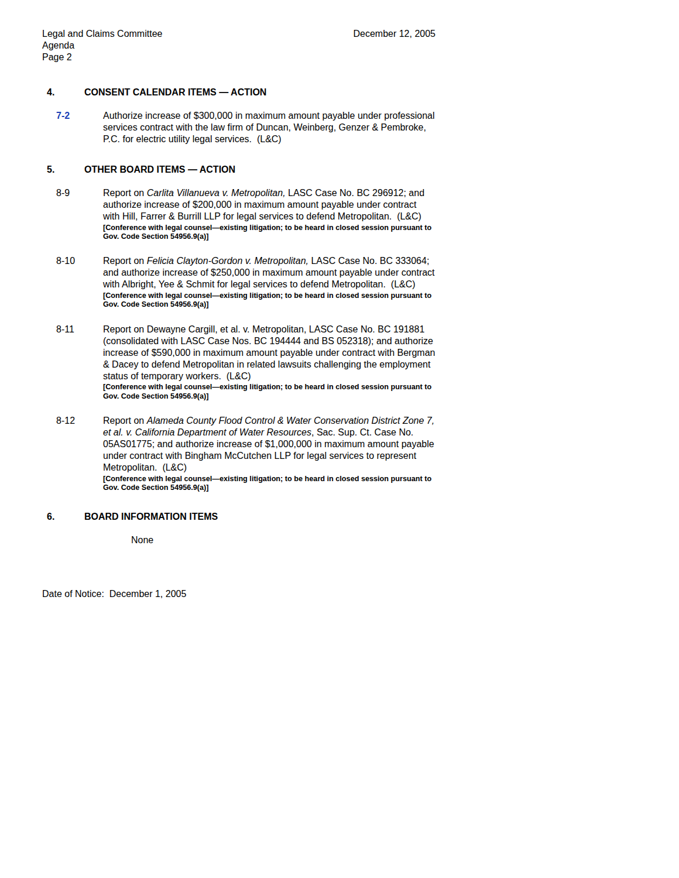Legal and Claims Committee
Agenda
Page 2
December 12, 2005
4. CONSENT CALENDAR ITEMS — ACTION
7-2 Authorize increase of $300,000 in maximum amount payable under professional services contract with the law firm of Duncan, Weinberg, Genzer & Pembroke, P.C. for electric utility legal services. (L&C)
5. OTHER BOARD ITEMS — ACTION
8-9 Report on Carlita Villanueva v. Metropolitan, LASC Case No. BC 296912; and authorize increase of $200,000 in maximum amount payable under contract with Hill, Farrer & Burrill LLP for legal services to defend Metropolitan. (L&C)
[Conference with legal counsel—existing litigation; to be heard in closed session pursuant to Gov. Code Section 54956.9(a)]
8-10 Report on Felicia Clayton-Gordon v. Metropolitan, LASC Case No. BC 333064; and authorize increase of $250,000 in maximum amount payable under contract with Albright, Yee & Schmit for legal services to defend Metropolitan. (L&C)
[Conference with legal counsel—existing litigation; to be heard in closed session pursuant to Gov. Code Section 54956.9(a)]
8-11 Report on Dewayne Cargill, et al. v. Metropolitan, LASC Case No. BC 191881 (consolidated with LASC Case Nos. BC 194444 and BS 052318); and authorize increase of $590,000 in maximum amount payable under contract with Bergman & Dacey to defend Metropolitan in related lawsuits challenging the employment status of temporary workers. (L&C)
[Conference with legal counsel—existing litigation; to be heard in closed session pursuant to Gov. Code Section 54956.9(a)]
8-12 Report on Alameda County Flood Control & Water Conservation District Zone 7, et al. v. California Department of Water Resources, Sac. Sup. Ct. Case No. 05AS01775; and authorize increase of $1,000,000 in maximum amount payable under contract with Bingham McCutchen LLP for legal services to represent Metropolitan. (L&C)
[Conference with legal counsel—existing litigation; to be heard in closed session pursuant to Gov. Code Section 54956.9(a)]
6. BOARD INFORMATION ITEMS
None
Date of Notice: December 1, 2005